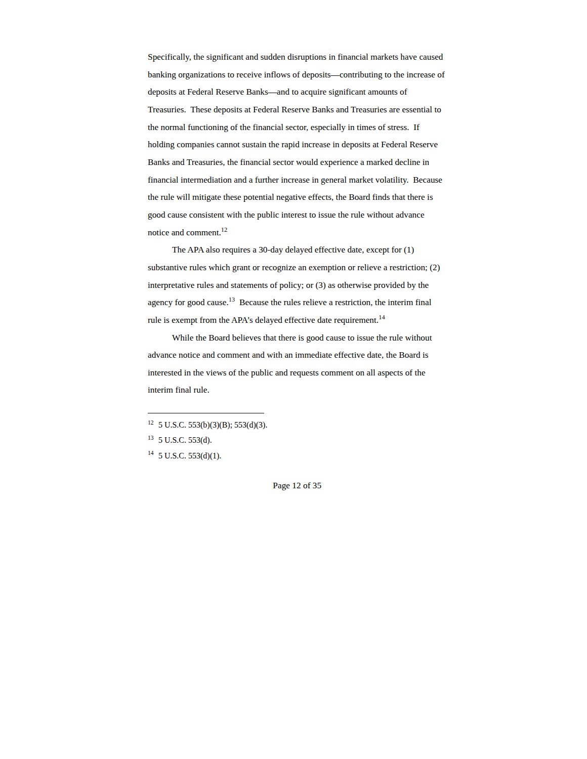Specifically, the significant and sudden disruptions in financial markets have caused banking organizations to receive inflows of deposits—contributing to the increase of deposits at Federal Reserve Banks—and to acquire significant amounts of Treasuries. These deposits at Federal Reserve Banks and Treasuries are essential to the normal functioning of the financial sector, especially in times of stress. If holding companies cannot sustain the rapid increase in deposits at Federal Reserve Banks and Treasuries, the financial sector would experience a marked decline in financial intermediation and a further increase in general market volatility. Because the rule will mitigate these potential negative effects, the Board finds that there is good cause consistent with the public interest to issue the rule without advance notice and comment.12
The APA also requires a 30-day delayed effective date, except for (1) substantive rules which grant or recognize an exemption or relieve a restriction; (2) interpretative rules and statements of policy; or (3) as otherwise provided by the agency for good cause.13 Because the rules relieve a restriction, the interim final rule is exempt from the APA’s delayed effective date requirement.14
While the Board believes that there is good cause to issue the rule without advance notice and comment and with an immediate effective date, the Board is interested in the views of the public and requests comment on all aspects of the interim final rule.
12 5 U.S.C. 553(b)(3)(B); 553(d)(3).
13 5 U.S.C. 553(d).
14 5 U.S.C. 553(d)(1).
Page 12 of 35